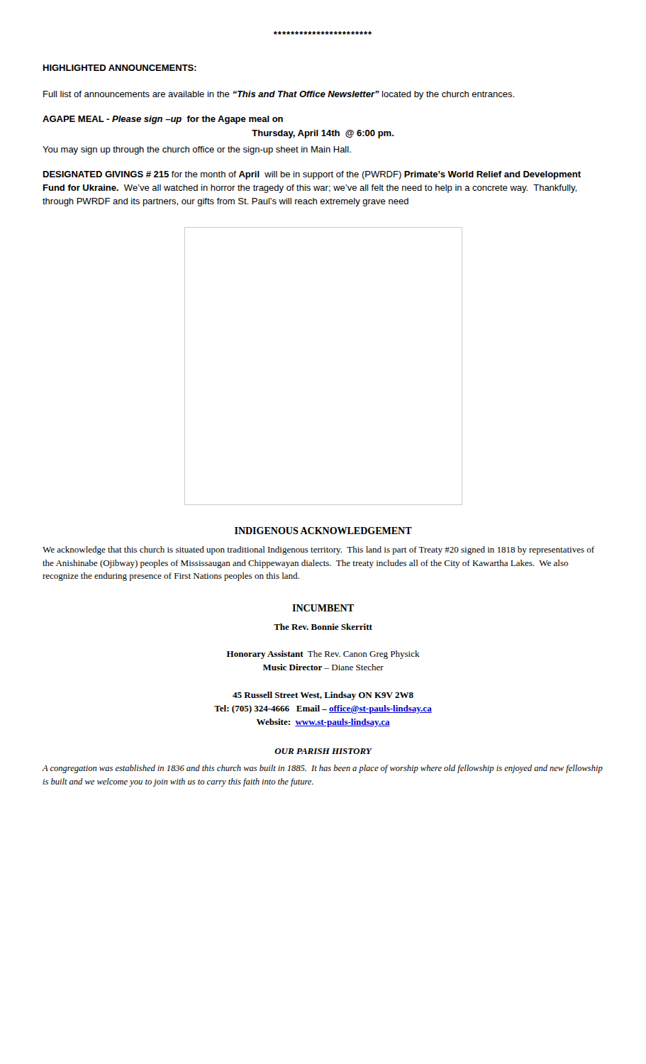***********************
HIGHLIGHTED ANNOUNCEMENTS:
Full list of announcements are available in the “This and That Office Newsletter” located by the church entrances.
AGAPE MEAL - Please sign –up for the Agape meal on
Thursday, April 14th @ 6:00 pm.
You may sign up through the church office or the sign-up sheet in Main Hall.
DESIGNATED GIVINGS # 215 for the month of April will be in support of the (PWRDF) Primate’s World Relief and Development Fund for Ukraine. We’ve all watched in horror the tragedy of this war; we’ve all felt the need to help in a concrete way. Thankfully, through PWRDF and its partners, our gifts from St. Paul’s will reach extremely grave need
INDIGENOUS ACKNOWLEDGEMENT
We acknowledge that this church is situated upon traditional Indigenous territory. This land is part of Treaty #20 signed in 1818 by representatives of the Anishinabe (Ojibway) peoples of Mississaugan and Chippewayan dialects. The treaty includes all of the City of Kawartha Lakes. We also recognize the enduring presence of First Nations peoples on this land.
INCUMBENT
The Rev. Bonnie Skerritt
Honorary Assistant The Rev. Canon Greg Physick
Music Director – Diane Stecher
45 Russell Street West, Lindsay ON K9V 2W8
Tel: (705) 324-4666 Email – office@st-pauls-lindsay.ca
Website: www.st-pauls-lindsay.ca
OUR PARISH HISTORY
A congregation was established in 1836 and this church was built in 1885. It has been a place of worship where old fellowship is enjoyed and new fellowship is built and we welcome you to join with us to carry this faith into the future.